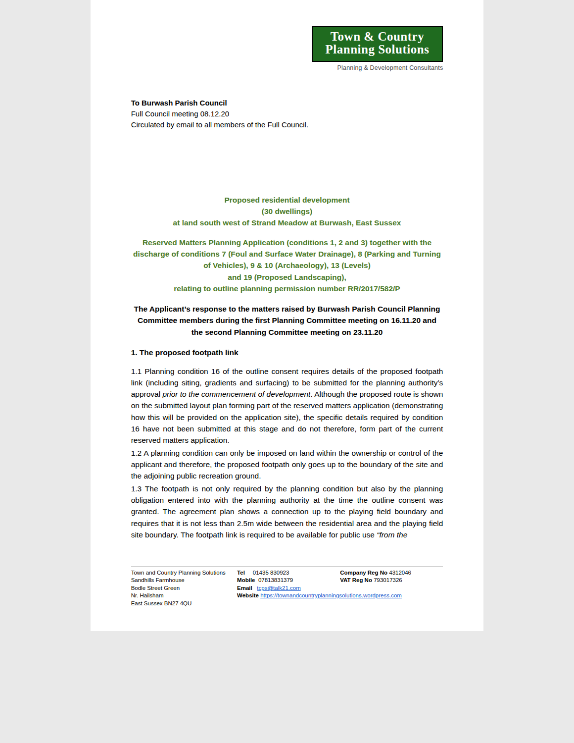Town & Country
Planning Solutions
Planning & Development Consultants
To Burwash Parish Council
Full Council meeting 08.12.20
Circulated by email to all members of the Full Council.
Proposed residential development
(30 dwellings)
at land south west of Strand Meadow at Burwash, East Sussex
Reserved Matters Planning Application (conditions 1, 2 and 3) together with the discharge of conditions 7 (Foul and Surface Water Drainage), 8 (Parking and Turning of Vehicles), 9 & 10 (Archaeology), 13 (Levels)
and 19 (Proposed Landscaping),
relating to outline planning permission number RR/2017/582/P
The Applicant’s response to the matters raised by Burwash Parish Council Planning Committee members during the first Planning Committee meeting on 16.11.20 and the second Planning Committee meeting on 23.11.20
1. The proposed footpath link
1.1 Planning condition 16 of the outline consent requires details of the proposed footpath link (including siting, gradients and surfacing) to be submitted for the planning authority’s approval prior to the commencement of development. Although the proposed route is shown on the submitted layout plan forming part of the reserved matters application (demonstrating how this will be provided on the application site), the specific details required by condition 16 have not been submitted at this stage and do not therefore, form part of the current reserved matters application.
1.2 A planning condition can only be imposed on land within the ownership or control of the applicant and therefore, the proposed footpath only goes up to the boundary of the site and the adjoining public recreation ground.
1.3 The footpath is not only required by the planning condition but also by the planning obligation entered into with the planning authority at the time the outline consent was granted. The agreement plan shows a connection up to the playing field boundary and requires that it is not less than 2.5m wide between the residential area and the playing field site boundary. The footpath link is required to be available for public use “from the
| Town and Country Planning Solutions | Tel 01435 830923 | Company Reg No 4312046 |
| Sandhills Farmhouse | Mobile 07813831379 | VAT Reg No 793017326 |
| Bodle Street Green | Email tcps@talk21.com | |
| Nr. Hailsham | Website https://townandcountryplanningsolutions.wordpress.com |
| East Sussex BN27 4QU | | |